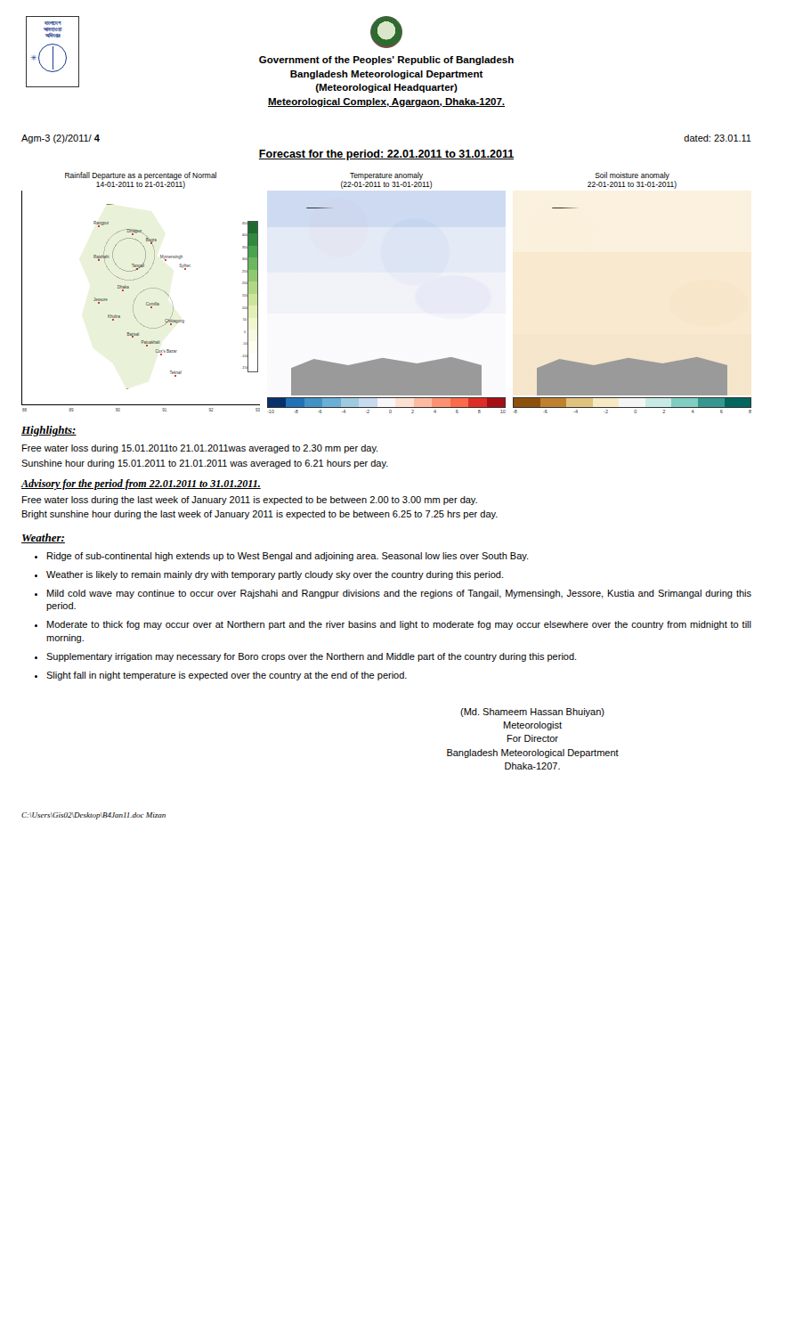বাংলাদেশ
আবহাওয়া
অধিদপ্তর
✳
Government of the Peoples' Republic of Bangladesh
Bangladesh Meteorological Department
(Meteorological Headquarter)
Meteorological Complex, Agargaon, Dhaka-1207.
Agm-3 (2)/2011/ 4
dated: 23.01.11
Forecast for the period: 22.01.2011 to 31.01.2011
Rainfall Departure as a percentage of Normal
14-01-2011 to 21-01-2011)
27262524232221
Rangpur Dinajpur Bogra Rajshahi Tangail Mymensingh Sylhet Dhaka Jessore Khulna Comilla Chittagong Cox's Bazar Barisal Patuakhali Teknaf
450400350300250200150100500-50-100-150
888990919293
Temperature anomaly
(22-01-2011 to 31-01-2011)
-10-8-6-4-20246810
Degrees C.
Temp
Soil moisture anomaly
22-01-2011 to 31-01-2011)
-8-6-4-202468
Centimeters
Highlights:
Free water loss during 15.01.2011to 21.01.2011was averaged to 2.30 mm per day.
Sunshine hour during 15.01.2011 to 21.01.2011 was averaged to 6.21 hours per day.
Advisory for the period from 22.01.2011 to 31.01.2011.
Free water loss during the last week of January 2011 is expected to be between 2.00 to 3.00 mm per day.
Bright sunshine hour during the last week of January 2011 is expected to be between 6.25 to 7.25 hrs per day.
Weather:
Ridge of sub-continental high extends up to West Bengal and adjoining area. Seasonal low lies over South Bay.
Weather is likely to remain mainly dry with temporary partly cloudy sky over the country during this period.
Mild cold wave may continue to occur over Rajshahi and Rangpur divisions and the regions of Tangail, Mymensingh, Jessore, Kustia and Srimangal during this period.
Moderate to thick fog may occur over at Northern part and the river basins and light to moderate fog may occur elsewhere over the country from midnight to till morning.
Supplementary irrigation may necessary for Boro crops over the Northern and Middle part of the country during this period.
Slight fall in night temperature is expected over the country at the end of the period.
(Md. Shameem Hassan Bhuiyan)
Meteorologist
For Director
Bangladesh Meteorological Department
Dhaka-1207.
C:\Users\Gis02\Desktop\B4Jan11.doc Mizan